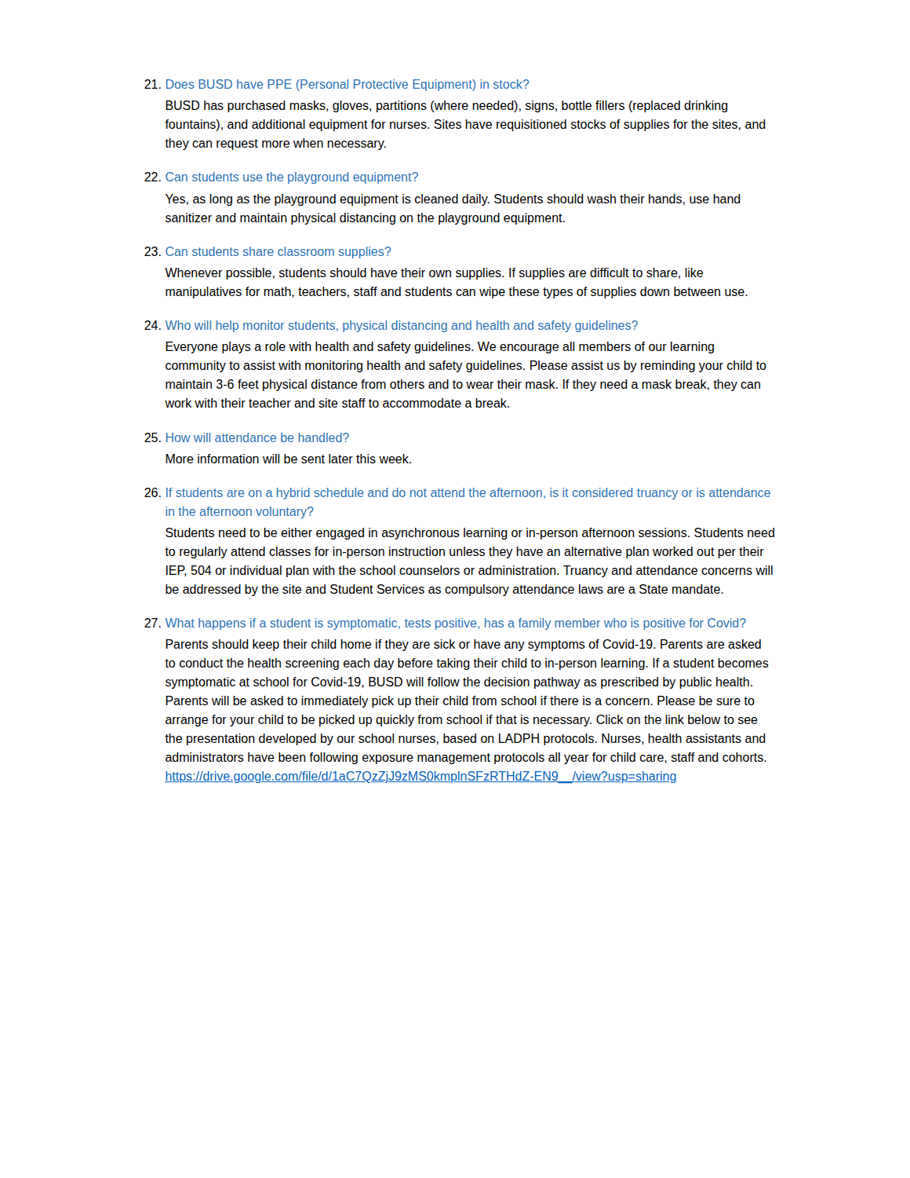Does BUSD have PPE (Personal Protective Equipment) in stock?
BUSD has purchased masks, gloves, partitions (where needed), signs, bottle fillers (replaced drinking fountains), and additional equipment for nurses. Sites have requisitioned stocks of supplies for the sites, and they can request more when necessary.
Can students use the playground equipment?
Yes, as long as the playground equipment is cleaned daily. Students should wash their hands, use hand sanitizer and maintain physical distancing on the playground equipment.
Can students share classroom supplies?
Whenever possible, students should have their own supplies. If supplies are difficult to share, like manipulatives for math, teachers, staff and students can wipe these types of supplies down between use.
Who will help monitor students, physical distancing and health and safety guidelines?
Everyone plays a role with health and safety guidelines. We encourage all members of our learning community to assist with monitoring health and safety guidelines. Please assist us by reminding your child to maintain 3-6 feet physical distance from others and to wear their mask. If they need a mask break, they can work with their teacher and site staff to accommodate a break.
How will attendance be handled?
More information will be sent later this week.
If students are on a hybrid schedule and do not attend the afternoon, is it considered truancy or is attendance in the afternoon voluntary?
Students need to be either engaged in asynchronous learning or in-person afternoon sessions. Students need to regularly attend classes for in-person instruction unless they have an alternative plan worked out per their IEP, 504 or individual plan with the school counselors or administration. Truancy and attendance concerns will be addressed by the site and Student Services as compulsory attendance laws are a State mandate.
What happens if a student is symptomatic, tests positive, has a family member who is positive for Covid?
Parents should keep their child home if they are sick or have any symptoms of Covid-19. Parents are asked to conduct the health screening each day before taking their child to in-person learning. If a student becomes symptomatic at school for Covid-19, BUSD will follow the decision pathway as prescribed by public health. Parents will be asked to immediately pick up their child from school if there is a concern. Please be sure to arrange for your child to be picked up quickly from school if that is necessary. Click on the link below to see the presentation developed by our school nurses, based on LADPH protocols. Nurses, health assistants and administrators have been following exposure management protocols all year for child care, staff and cohorts.
https://drive.google.com/file/d/1aC7QzZjJ9zMS0kmplnSFzRTHdZ-EN9__/view?usp=sharing